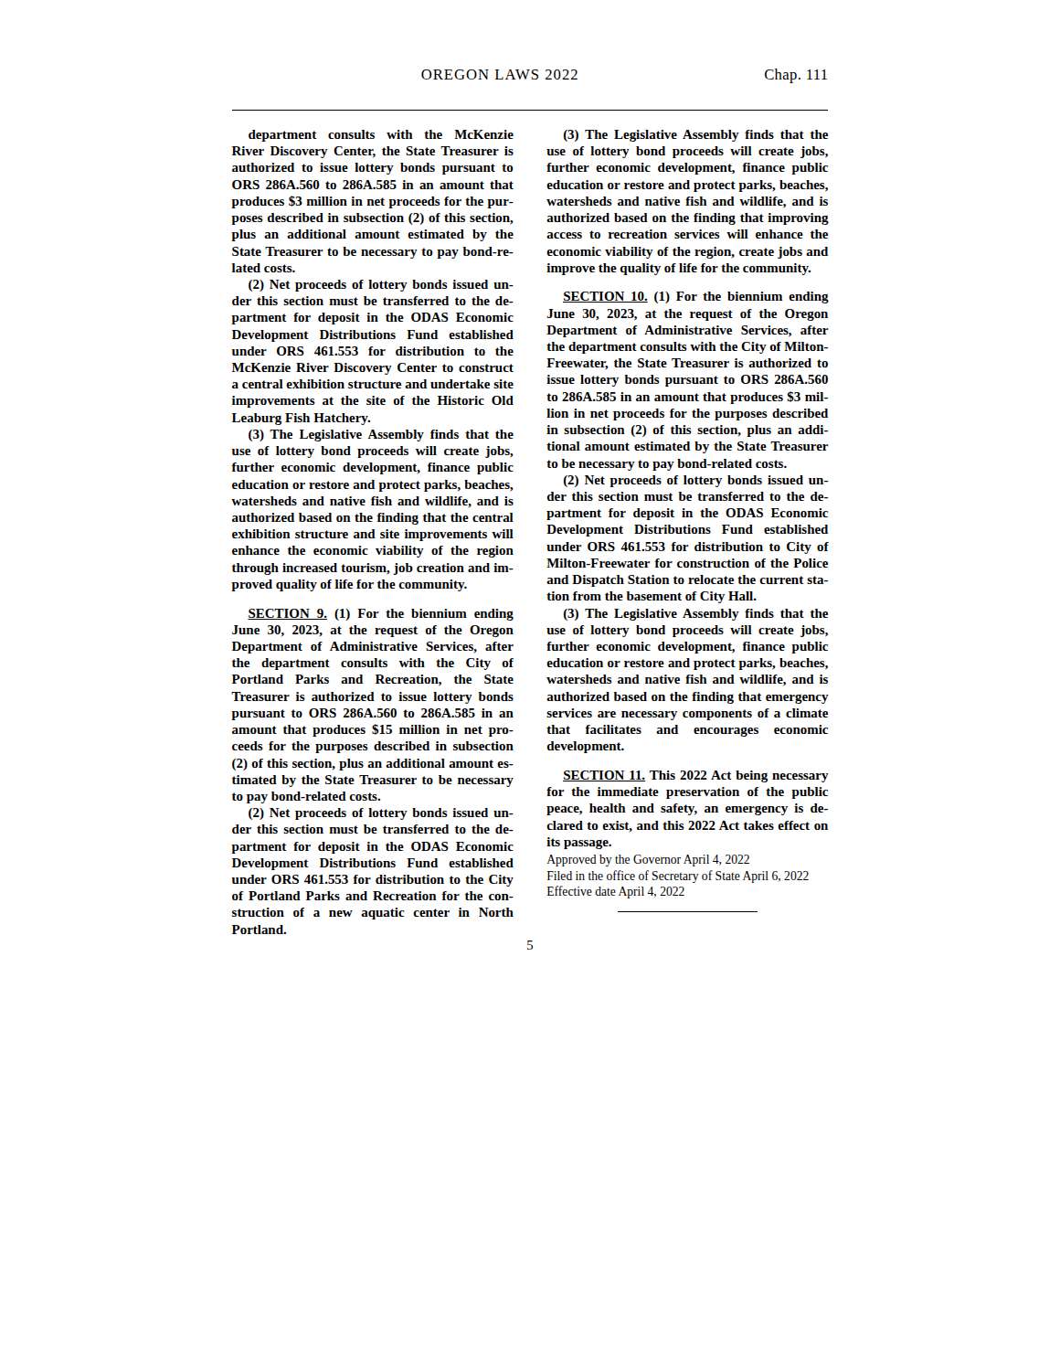OREGON LAWS 2022 Chap. 111
department consults with the McKenzie River Discovery Center, the State Treasurer is authorized to issue lottery bonds pursuant to ORS 286A.560 to 286A.585 in an amount that produces $3 million in net proceeds for the purposes described in subsection (2) of this section, plus an additional amount estimated by the State Treasurer to be necessary to pay bond-related costs.
(2) Net proceeds of lottery bonds issued under this section must be transferred to the department for deposit in the ODAS Economic Development Distributions Fund established under ORS 461.553 for distribution to the McKenzie River Discovery Center to construct a central exhibition structure and undertake site improvements at the site of the Historic Old Leaburg Fish Hatchery.
(3) The Legislative Assembly finds that the use of lottery bond proceeds will create jobs, further economic development, finance public education or restore and protect parks, beaches, watersheds and native fish and wildlife, and is authorized based on the finding that the central exhibition structure and site improvements will enhance the economic viability of the region through increased tourism, job creation and improved quality of life for the community.
SECTION 9. (1) For the biennium ending June 30, 2023, at the request of the Oregon Department of Administrative Services, after the department consults with the City of Portland Parks and Recreation, the State Treasurer is authorized to issue lottery bonds pursuant to ORS 286A.560 to 286A.585 in an amount that produces $15 million in net proceeds for the purposes described in subsection (2) of this section, plus an additional amount estimated by the State Treasurer to be necessary to pay bond-related costs.
(2) Net proceeds of lottery bonds issued under this section must be transferred to the department for deposit in the ODAS Economic Development Distributions Fund established under ORS 461.553 for distribution to the City of Portland Parks and Recreation for the construction of a new aquatic center in North Portland.
(3) The Legislative Assembly finds that the use of lottery bond proceeds will create jobs, further economic development, finance public education or restore and protect parks, beaches, watersheds and native fish and wildlife, and is authorized based on the finding that improving access to recreation services will enhance the economic viability of the region, create jobs and improve the quality of life for the community.
SECTION 10. (1) For the biennium ending June 30, 2023, at the request of the Oregon Department of Administrative Services, after the department consults with the City of Milton-Freewater, the State Treasurer is authorized to issue lottery bonds pursuant to ORS 286A.560 to 286A.585 in an amount that produces $3 million in net proceeds for the purposes described in subsection (2) of this section, plus an additional amount estimated by the State Treasurer to be necessary to pay bond-related costs.
(2) Net proceeds of lottery bonds issued under this section must be transferred to the department for deposit in the ODAS Economic Development Distributions Fund established under ORS 461.553 for distribution to City of Milton-Freewater for construction of the Police and Dispatch Station to relocate the current station from the basement of City Hall.
(3) The Legislative Assembly finds that the use of lottery bond proceeds will create jobs, further economic development, finance public education or restore and protect parks, beaches, watersheds and native fish and wildlife, and is authorized based on the finding that emergency services are necessary components of a climate that facilitates and encourages economic development.
SECTION 11. This 2022 Act being necessary for the immediate preservation of the public peace, health and safety, an emergency is declared to exist, and this 2022 Act takes effect on its passage.
Approved by the Governor April 4, 2022
Filed in the office of Secretary of State April 6, 2022
Effective date April 4, 2022
5